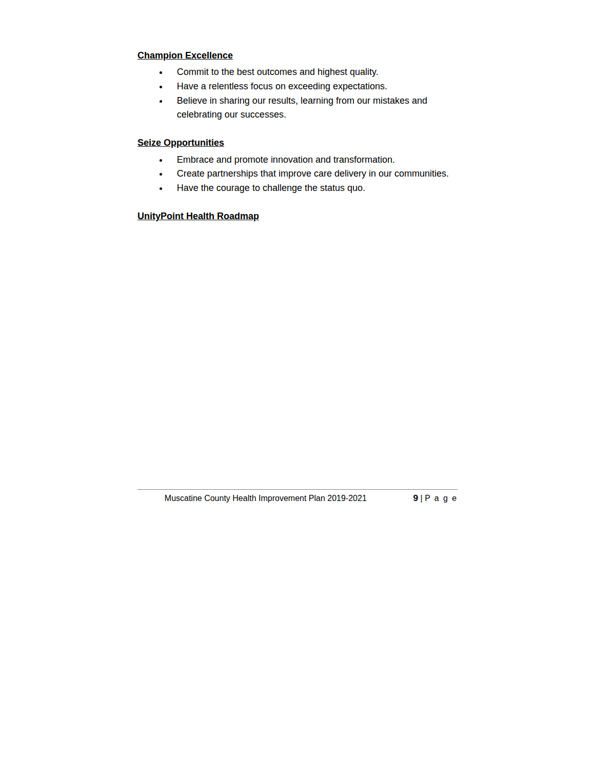Champion Excellence
Commit to the best outcomes and highest quality.
Have a relentless focus on exceeding expectations.
Believe in sharing our results, learning from our mistakes and celebrating our successes.
Seize Opportunities
Embrace and promote innovation and transformation.
Create partnerships that improve care delivery in our communities.
Have the courage to challenge the status quo.
UnityPoint Health Roadmap
Muscatine County Health Improvement Plan 2019-2021 9 | P a g e